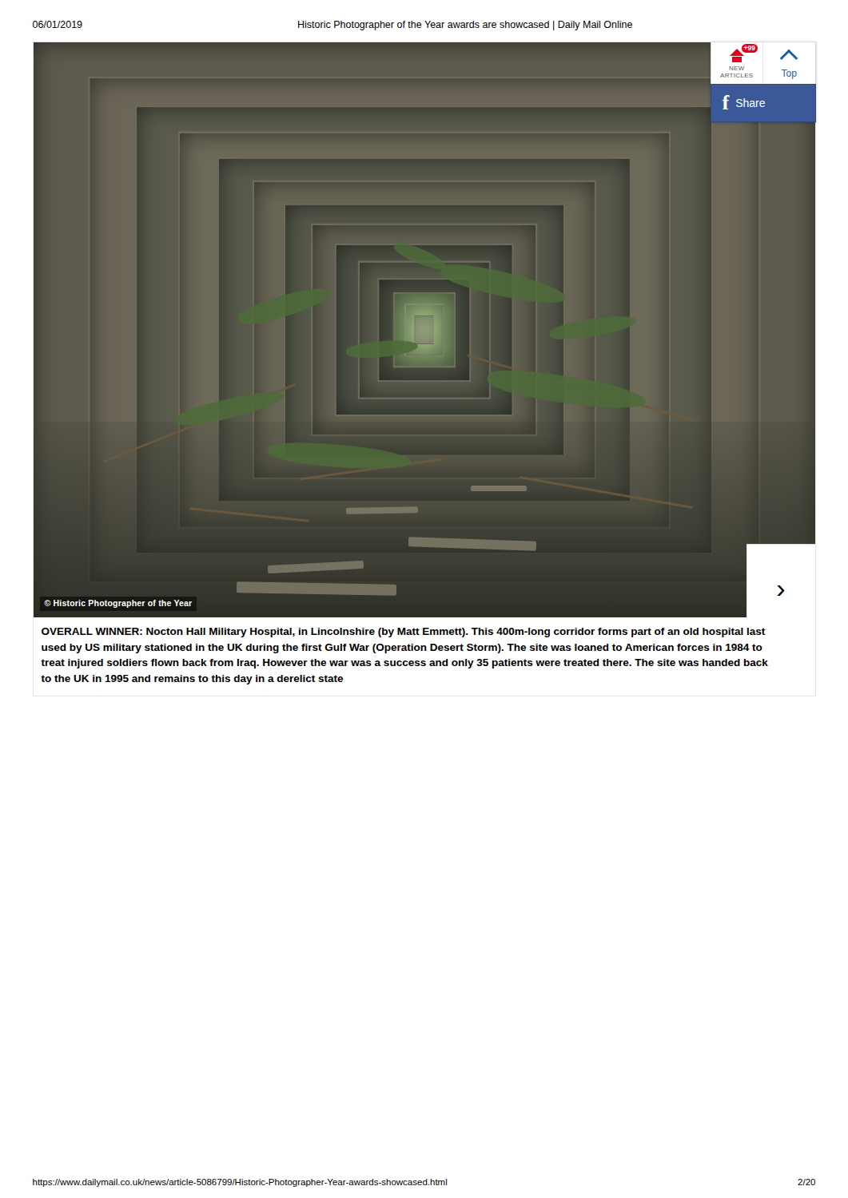06/01/2019 Historic Photographer of the Year awards are showcased | Daily Mail Online
+99
NEW
ARTICLES
Top
f Share
© Historic Photographer of the Year
📷 +
›
OVERALL WINNER: Nocton Hall Military Hospital, in Lincolnshire (by Matt Emmett). This 400m-long corridor forms part of an old hospital last used by US military stationed in the UK during the first Gulf War (Operation Desert Storm). The site was loaned to American forces in 1984 to treat injured soldiers flown back from Iraq. However the war was a success and only 35 patients were treated there. The site was handed back to the UK in 1995 and remains to this day in a derelict state
https://www.dailymail.co.uk/news/article-5086799/Historic-Photographer-Year-awards-showcased.html 2/20